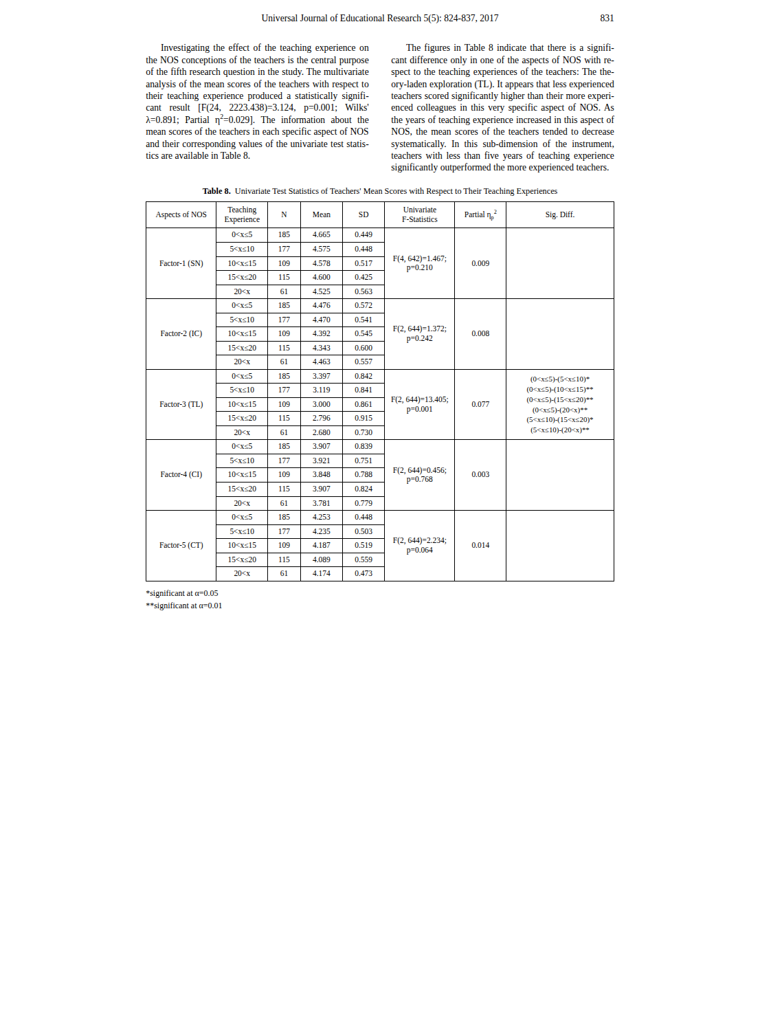Universal Journal of Educational Research 5(5): 824-837, 2017
831
Investigating the effect of the teaching experience on the NOS conceptions of the teachers is the central purpose of the fifth research question in the study. The multivariate analysis of the mean scores of the teachers with respect to their teaching experience produced a statistically significant result [F(24, 2223.438)=3.124, p=0.001; Wilks' λ=0.891; Partial η2=0.029]. The information about the mean scores of the teachers in each specific aspect of NOS and their corresponding values of the univariate test statistics are available in Table 8.
The figures in Table 8 indicate that there is a significant difference only in one of the aspects of NOS with respect to the teaching experiences of the teachers: The theory-laden exploration (TL). It appears that less experienced teachers scored significantly higher than their more experienced colleagues in this very specific aspect of NOS. As the years of teaching experience increased in this aspect of NOS, the mean scores of the teachers tended to decrease systematically. In this sub-dimension of the instrument, teachers with less than five years of teaching experience significantly outperformed the more experienced teachers.
Table 8. Univariate Test Statistics of Teachers' Mean Scores with Respect to Their Teaching Experiences
| Aspects of NOS | Teaching Experience | N | Mean | SD | Univariate F-Statistics | Partial η p 2 | Sig. Diff. |
| --- | --- | --- | --- | --- | --- | --- | --- |
| Factor-1 (SN) | 0<x≤5 | 185 | 4.665 | 0.449 | F(4, 642)=1.467; p=0.210 | 0.009 | |
| 5<x≤10 | 177 | 4.575 | 0.448 |
| 10<x≤15 | 109 | 4.578 | 0.517 |
| 15<x≤20 | 115 | 4.600 | 0.425 |
| 20<x | 61 | 4.525 | 0.563 |
| Factor-2 (IC) | 0<x≤5 | 185 | 4.476 | 0.572 | F(2, 644)=1.372; p=0.242 | 0.008 | |
| 5<x≤10 | 177 | 4.470 | 0.541 |
| 10<x≤15 | 109 | 4.392 | 0.545 |
| 15<x≤20 | 115 | 4.343 | 0.600 |
| 20<x | 61 | 4.463 | 0.557 |
| Factor-3 (TL) | 0<x≤5 | 185 | 3.397 | 0.842 | F(2, 644)=13.405; p=0.001 | 0.077 | (0<x≤5)-(5<x≤10)* (0<x≤5)-(10<x≤15)** (0<x≤5)-(15<x≤20)** (0<x≤5)-(20<x)** (5<x≤10)-(15<x≤20)* (5<x≤10)-(20<x)** |
| 5<x≤10 | 177 | 3.119 | 0.841 |
| 10<x≤15 | 109 | 3.000 | 0.861 |
| 15<x≤20 | 115 | 2.796 | 0.915 |
| 20<x | 61 | 2.680 | 0.730 |
| Factor-4 (CI) | 0<x≤5 | 185 | 3.907 | 0.839 | F(2, 644)=0.456; p=0.768 | 0.003 | |
| 5<x≤10 | 177 | 3.921 | 0.751 |
| 10<x≤15 | 109 | 3.848 | 0.788 |
| 15<x≤20 | 115 | 3.907 | 0.824 |
| 20<x | 61 | 3.781 | 0.779 |
| Factor-5 (CT) | 0<x≤5 | 185 | 4.253 | 0.448 | F(2, 644)=2.234; p=0.064 | 0.014 | |
| 5<x≤10 | 177 | 4.235 | 0.503 |
| 10<x≤15 | 109 | 4.187 | 0.519 |
| 15<x≤20 | 115 | 4.089 | 0.559 |
| 20<x | 61 | 4.174 | 0.473 |
*significant at α=0.05
**significant at α=0.01